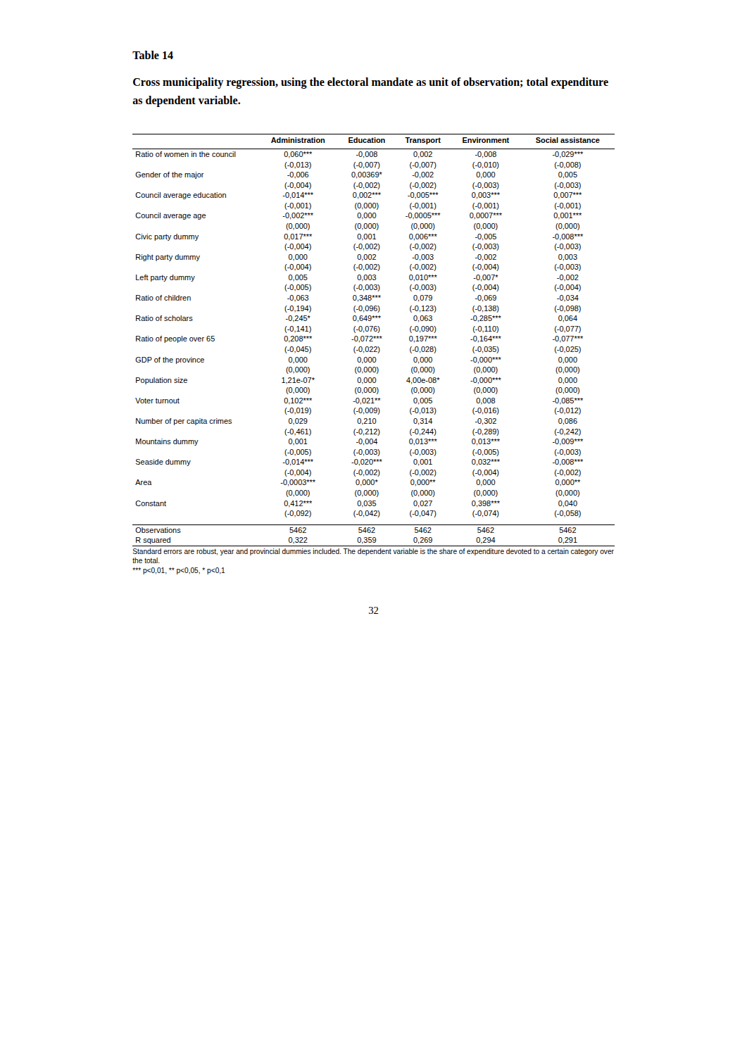Table 14
Cross municipality regression, using the electoral mandate as unit of observation; total expenditure as dependent variable.
| | Administration | Education | Transport | Environment | Social assistance |
| --- | --- | --- | --- | --- | --- |
| Ratio of women in the council | 0,060*** | -0,008 | 0,002 | -0,008 | -0,029*** |
| | (-0,013) | (-0,007) | (-0,007) | (-0,010) | (-0,008) |
| Gender of the major | -0,006 | 0,00369* | -0,002 | 0,000 | 0,005 |
| | (-0,004) | (-0,002) | (-0,002) | (-0,003) | (-0,003) |
| Council average education | -0,014*** | 0,002*** | -0,005*** | 0,003*** | 0,007*** |
| | (-0,001) | (0,000) | (-0,001) | (-0,001) | (-0,001) |
| Council average age | -0,002*** | 0,000 | -0,0005*** | 0,0007*** | 0,001*** |
| | (0,000) | (0,000) | (0,000) | (0,000) | (0,000) |
| Civic party dummy | 0,017*** | 0,001 | 0,006*** | -0,005 | -0,008*** |
| | (-0,004) | (-0,002) | (-0,002) | (-0,003) | (-0,003) |
| Right party dummy | 0,000 | 0,002 | -0,003 | -0,002 | 0,003 |
| | (-0,004) | (-0,002) | (-0,002) | (-0,004) | (-0,003) |
| Left party dummy | 0,005 | 0,003 | 0,010*** | -0,007* | -0,002 |
| | (-0,005) | (-0,003) | (-0,003) | (-0,004) | (-0,004) |
| Ratio of children | -0,063 | 0,348*** | 0,079 | -0,069 | -0,034 |
| | (-0,194) | (-0,096) | (-0,123) | (-0,138) | (-0,098) |
| Ratio of scholars | -0,245* | 0,649*** | 0,063 | -0,285*** | 0,064 |
| | (-0,141) | (-0,076) | (-0,090) | (-0,110) | (-0,077) |
| Ratio of people over 65 | 0,208*** | -0,072*** | 0,197*** | -0,164*** | -0,077*** |
| | (-0,045) | (-0,022) | (-0,028) | (-0,035) | (-0,025) |
| GDP of the province | 0,000 | 0,000 | 0,000 | -0,000*** | 0,000 |
| | (0,000) | (0,000) | (0,000) | (0,000) | (0,000) |
| Population size | 1,21e-07* | 0,000 | 4,00e-08* | -0,000*** | 0,000 |
| | (0,000) | (0,000) | (0,000) | (0,000) | (0,000) |
| Voter turnout | 0,102*** | -0,021** | 0,005 | 0,008 | -0,085*** |
| | (-0,019) | (-0,009) | (-0,013) | (-0,016) | (-0,012) |
| Number of per capita crimes | 0,029 | 0,210 | 0,314 | -0,302 | 0,086 |
| | (-0,461) | (-0,212) | (-0,244) | (-0,289) | (-0,242) |
| Mountains dummy | 0,001 | -0,004 | 0,013*** | 0,013*** | -0,009*** |
| | (-0,005) | (-0,003) | (-0,003) | (-0,005) | (-0,003) |
| Seaside dummy | -0,014*** | -0,020*** | 0,001 | 0,032*** | -0,008*** |
| | (-0,004) | (-0,002) | (-0,002) | (-0,004) | (-0,002) |
| Area | -0,0003*** | 0,000* | 0,000** | 0,000 | 0,000** |
| | (0,000) | (0,000) | (0,000) | (0,000) | (0,000) |
| Constant | 0,412*** | 0,035 | 0,027 | 0,398*** | 0,040 |
| | (-0,092) | (-0,042) | (-0,047) | (-0,074) | (-0,058) |
| Observations | 5462 | 5462 | 5462 | 5462 | 5462 |
| R squared | 0,322 | 0,359 | 0,269 | 0,294 | 0,291 |
Standard errors are robust, year and provincial dummies included. The dependent variable is the share of expenditure devoted to a certain category over the total.
*** p<0,01, ** p<0,05, * p<0,1
32